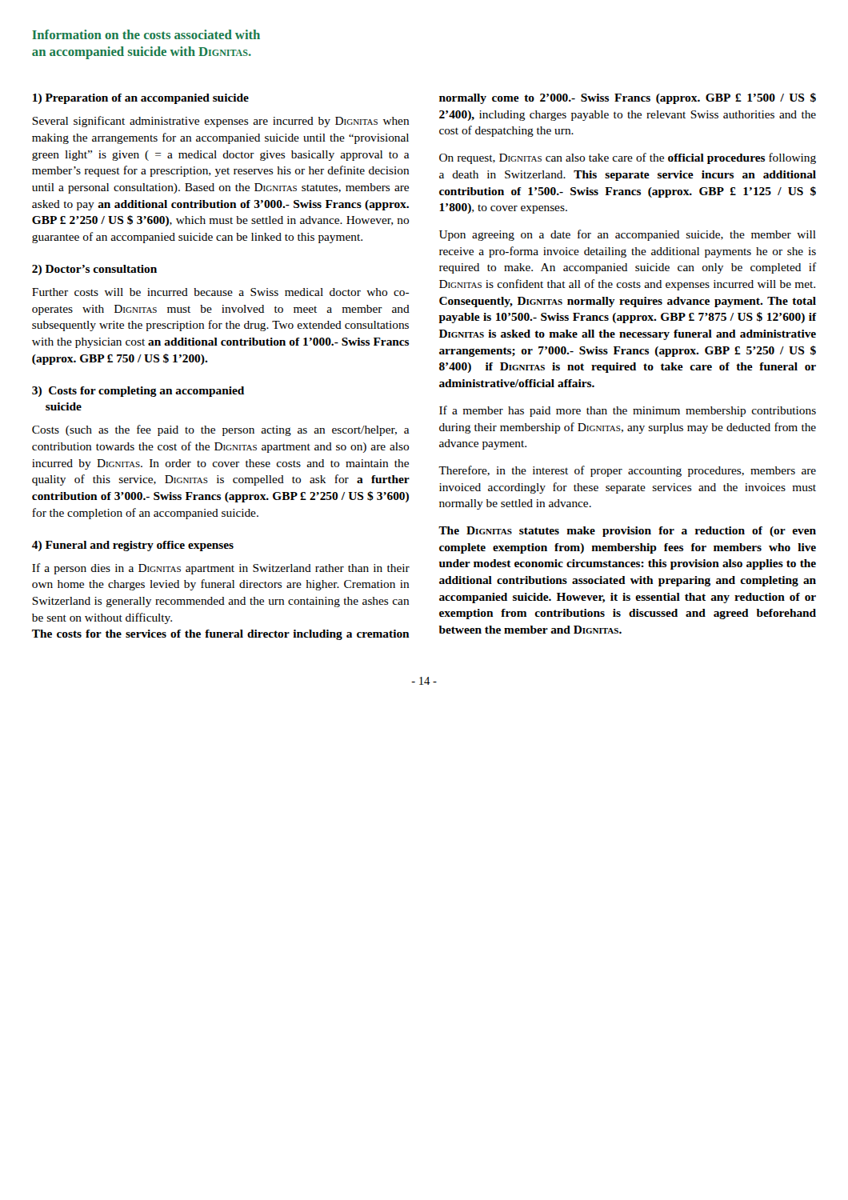Information on the costs associated with
an accompanied suicide with Dignitas.
1) Preparation of an accompanied suicide
Several significant administrative expenses are incurred by Dignitas when making the arrangements for an accompanied suicide until the “provisional green light” is given ( = a medical doctor gives basically approval to a member’s request for a prescription, yet reserves his or her definite decision until a personal consultation). Based on the Dignitas statutes, members are asked to pay an additional contribution of 3’000.- Swiss Francs (approx. GBP £ 2’250 / US $ 3’600), which must be settled in advance. However, no guarantee of an accompanied suicide can be linked to this payment.
2) Doctor’s consultation
Further costs will be incurred because a Swiss medical doctor who co-operates with Dignitas must be involved to meet a member and subsequently write the prescription for the drug. Two extended consultations with the physician cost an additional contribution of 1’000.- Swiss Francs (approx. GBP £ 750 / US $ 1’200).
3) Costs for completing an accompanied
suicide
Costs (such as the fee paid to the person acting as an escort/helper, a contribution towards the cost of the Dignitas apartment and so on) are also incurred by Dignitas. In order to cover these costs and to maintain the quality of this service, Dignitas is compelled to ask for a further contribution of 3’000.- Swiss Francs (approx. GBP £ 2’250 / US $ 3’600) for the completion of an accompanied suicide.
4) Funeral and registry office expenses
If a person dies in a Dignitas apartment in Switzerland rather than in their own home the charges levied by funeral directors are higher. Cremation in Switzerland is generally recommended and the urn containing the ashes can be sent on without difficulty.
The costs for the services of the funeral director including a cremation normally come to 2’000.- Swiss Francs (approx. GBP £ 1’500 / US $ 2’400), including charges payable to the relevant Swiss authorities and the cost of despatching the urn.
On request, Dignitas can also take care of the official procedures following a death in Switzerland. This separate service incurs an additional contribution of 1’500.- Swiss Francs (approx. GBP £ 1’125 / US $ 1’800), to cover expenses.
Upon agreeing on a date for an accompanied suicide, the member will receive a pro-forma invoice detailing the additional payments he or she is required to make. An accompanied suicide can only be completed if Dignitas is confident that all of the costs and expenses incurred will be met. Consequently, Dignitas normally requires advance payment. The total payable is 10’500.- Swiss Francs (approx. GBP £ 7’875 / US $ 12’600) if Dignitas is asked to make all the necessary funeral and administrative arrangements; or 7’000.- Swiss Francs (approx. GBP £ 5’250 / US $ 8’400) if Dignitas is not required to take care of the funeral or administrative/official affairs.
If a member has paid more than the minimum membership contributions during their membership of Dignitas, any surplus may be deducted from the advance payment.
Therefore, in the interest of proper accounting procedures, members are invoiced accordingly for these separate services and the invoices must normally be settled in advance.
The Dignitas statutes make provision for a reduction of (or even complete exemption from) membership fees for members who live under modest economic circumstances: this provision also applies to the additional contributions associated with preparing and completing an accompanied suicide. However, it is essential that any reduction of or exemption from contributions is discussed and agreed beforehand between the member and Dignitas.
- 14 -